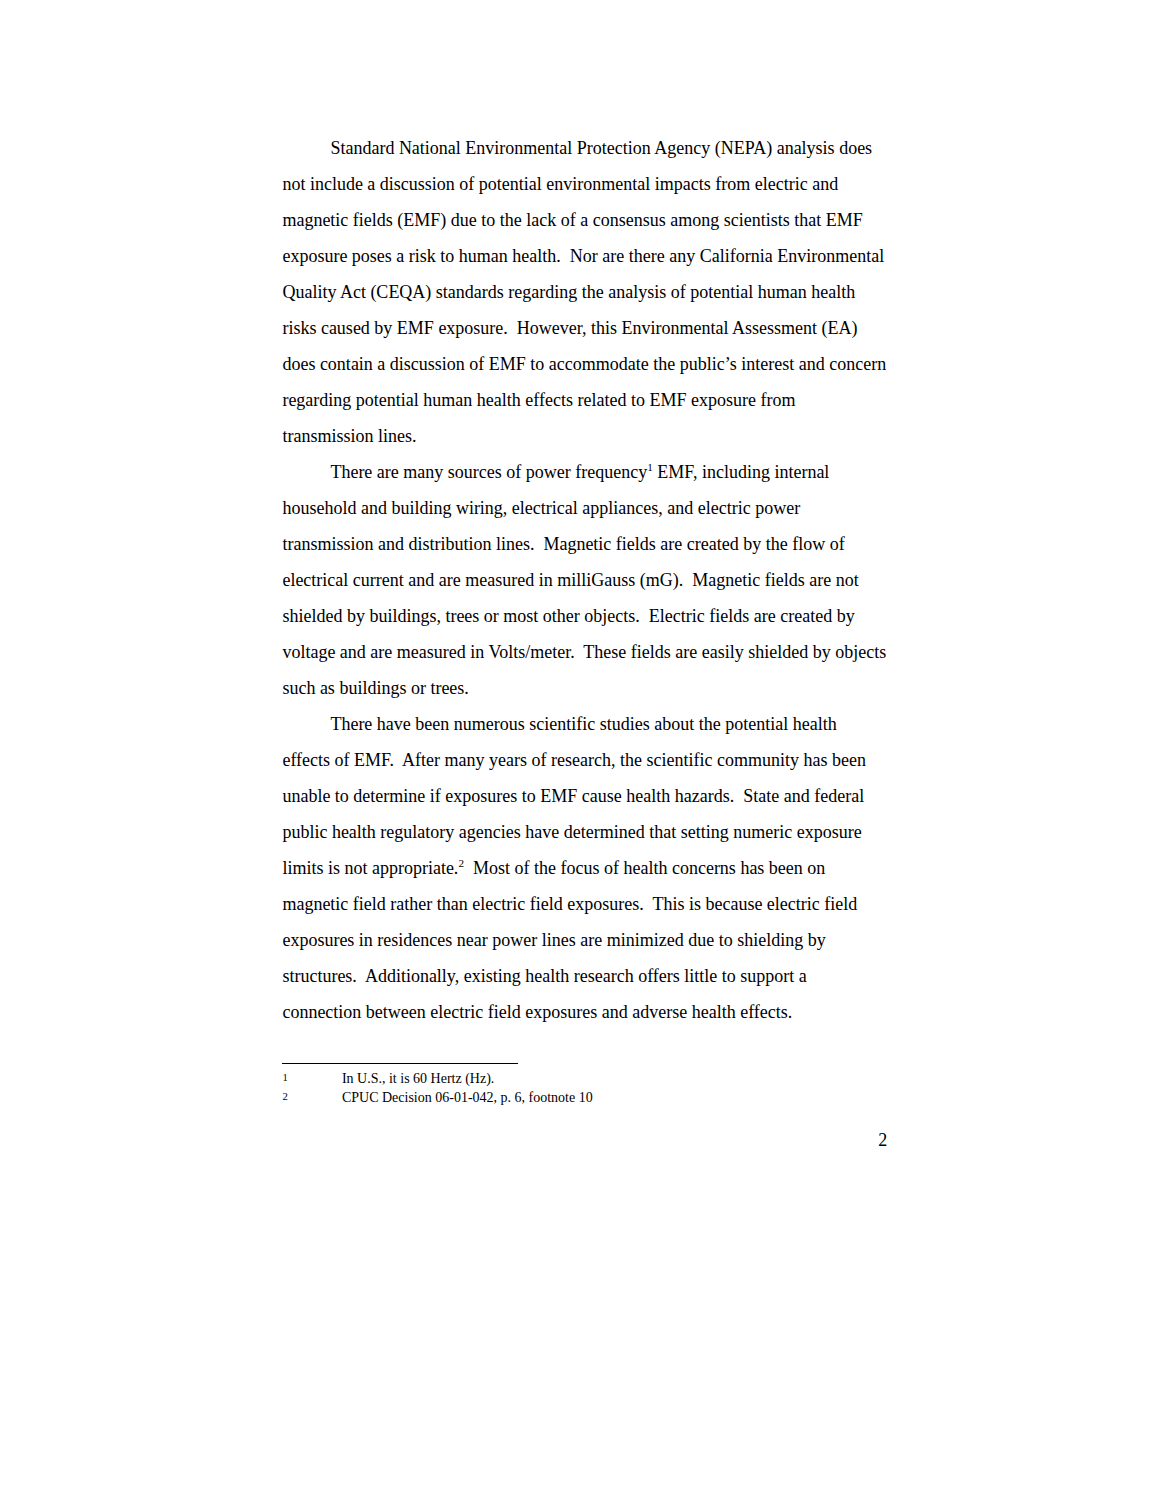Standard National Environmental Protection Agency (NEPA) analysis does not include a discussion of potential environmental impacts from electric and magnetic fields (EMF) due to the lack of a consensus among scientists that EMF exposure poses a risk to human health. Nor are there any California Environmental Quality Act (CEQA) standards regarding the analysis of potential human health risks caused by EMF exposure. However, this Environmental Assessment (EA) does contain a discussion of EMF to accommodate the public’s interest and concern regarding potential human health effects related to EMF exposure from transmission lines.
There are many sources of power frequency1 EMF, including internal household and building wiring, electrical appliances, and electric power transmission and distribution lines. Magnetic fields are created by the flow of electrical current and are measured in milliGauss (mG). Magnetic fields are not shielded by buildings, trees or most other objects. Electric fields are created by voltage and are measured in Volts/meter. These fields are easily shielded by objects such as buildings or trees.
There have been numerous scientific studies about the potential health effects of EMF. After many years of research, the scientific community has been unable to determine if exposures to EMF cause health hazards. State and federal public health regulatory agencies have determined that setting numeric exposure limits is not appropriate.2 Most of the focus of health concerns has been on magnetic field rather than electric field exposures. This is because electric field exposures in residences near power lines are minimized due to shielding by structures. Additionally, existing health research offers little to support a connection between electric field exposures and adverse health effects.
1
In U.S., it is 60 Hertz (Hz).
2
CPUC Decision 06-01-042, p. 6, footnote 10
2